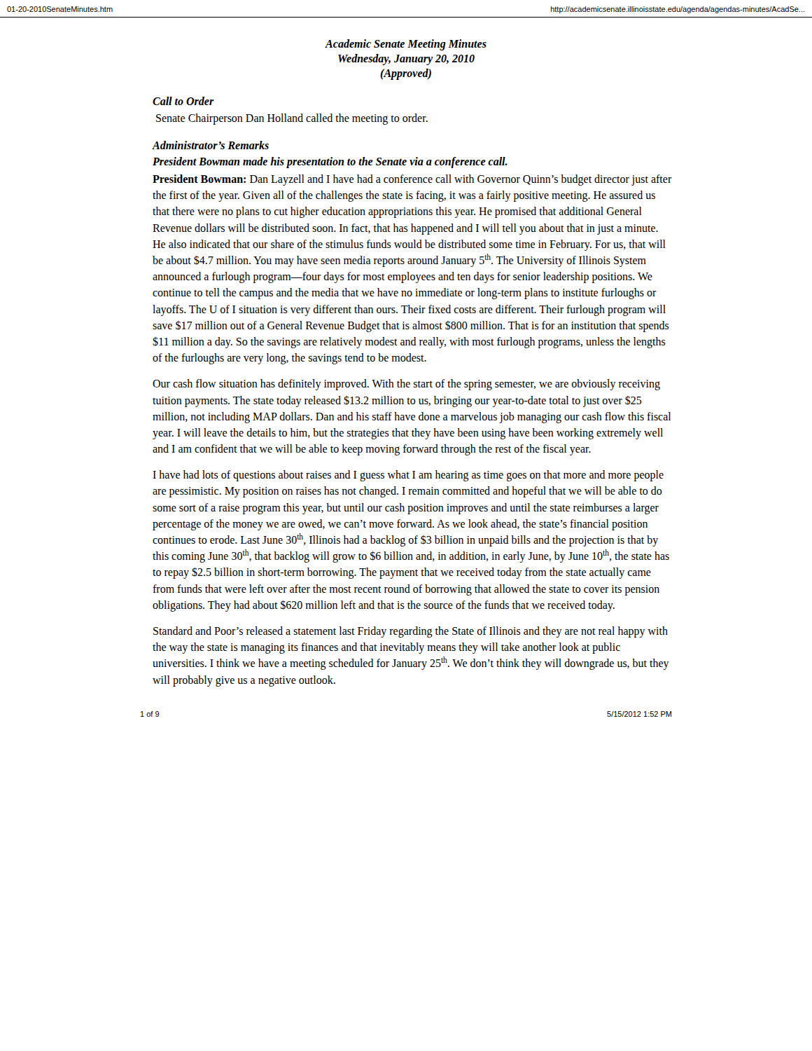01-20-2010SenateMinutes.htm http://academicsenate.illinoisstate.edu/agenda/agendas-minutes/AcadSe...
Academic Senate Meeting Minutes
Wednesday, January 20, 2010
(Approved)
Call to Order
Senate Chairperson Dan Holland called the meeting to order.
Administrator’s Remarks
President Bowman made his presentation to the Senate via a conference call.
President Bowman: Dan Layzell and I have had a conference call with Governor Quinn’s budget director just after the first of the year. Given all of the challenges the state is facing, it was a fairly positive meeting. He assured us that there were no plans to cut higher education appropriations this year. He promised that additional General Revenue dollars will be distributed soon. In fact, that has happened and I will tell you about that in just a minute. He also indicated that our share of the stimulus funds would be distributed some time in February. For us, that will be about $4.7 million. You may have seen media reports around January 5th. The University of Illinois System announced a furlough program—four days for most employees and ten days for senior leadership positions. We continue to tell the campus and the media that we have no immediate or long-term plans to institute furloughs or layoffs. The U of I situation is very different than ours. Their fixed costs are different. Their furlough program will save $17 million out of a General Revenue Budget that is almost $800 million. That is for an institution that spends $11 million a day. So the savings are relatively modest and really, with most furlough programs, unless the lengths of the furloughs are very long, the savings tend to be modest.
Our cash flow situation has definitely improved. With the start of the spring semester, we are obviously receiving tuition payments. The state today released $13.2 million to us, bringing our year-to-date total to just over $25 million, not including MAP dollars. Dan and his staff have done a marvelous job managing our cash flow this fiscal year. I will leave the details to him, but the strategies that they have been using have been working extremely well and I am confident that we will be able to keep moving forward through the rest of the fiscal year.
I have had lots of questions about raises and I guess what I am hearing as time goes on that more and more people are pessimistic. My position on raises has not changed. I remain committed and hopeful that we will be able to do some sort of a raise program this year, but until our cash position improves and until the state reimburses a larger percentage of the money we are owed, we can’t move forward. As we look ahead, the state’s financial position continues to erode. Last June 30th, Illinois had a backlog of $3 billion in unpaid bills and the projection is that by this coming June 30th, that backlog will grow to $6 billion and, in addition, in early June, by June 10th, the state has to repay $2.5 billion in short-term borrowing. The payment that we received today from the state actually came from funds that were left over after the most recent round of borrowing that allowed the state to cover its pension obligations. They had about $620 million left and that is the source of the funds that we received today.
Standard and Poor’s released a statement last Friday regarding the State of Illinois and they are not real happy with the way the state is managing its finances and that inevitably means they will take another look at public universities. I think we have a meeting scheduled for January 25th. We don’t think they will downgrade us, but they will probably give us a negative outlook.
1 of 9 5/15/2012 1:52 PM